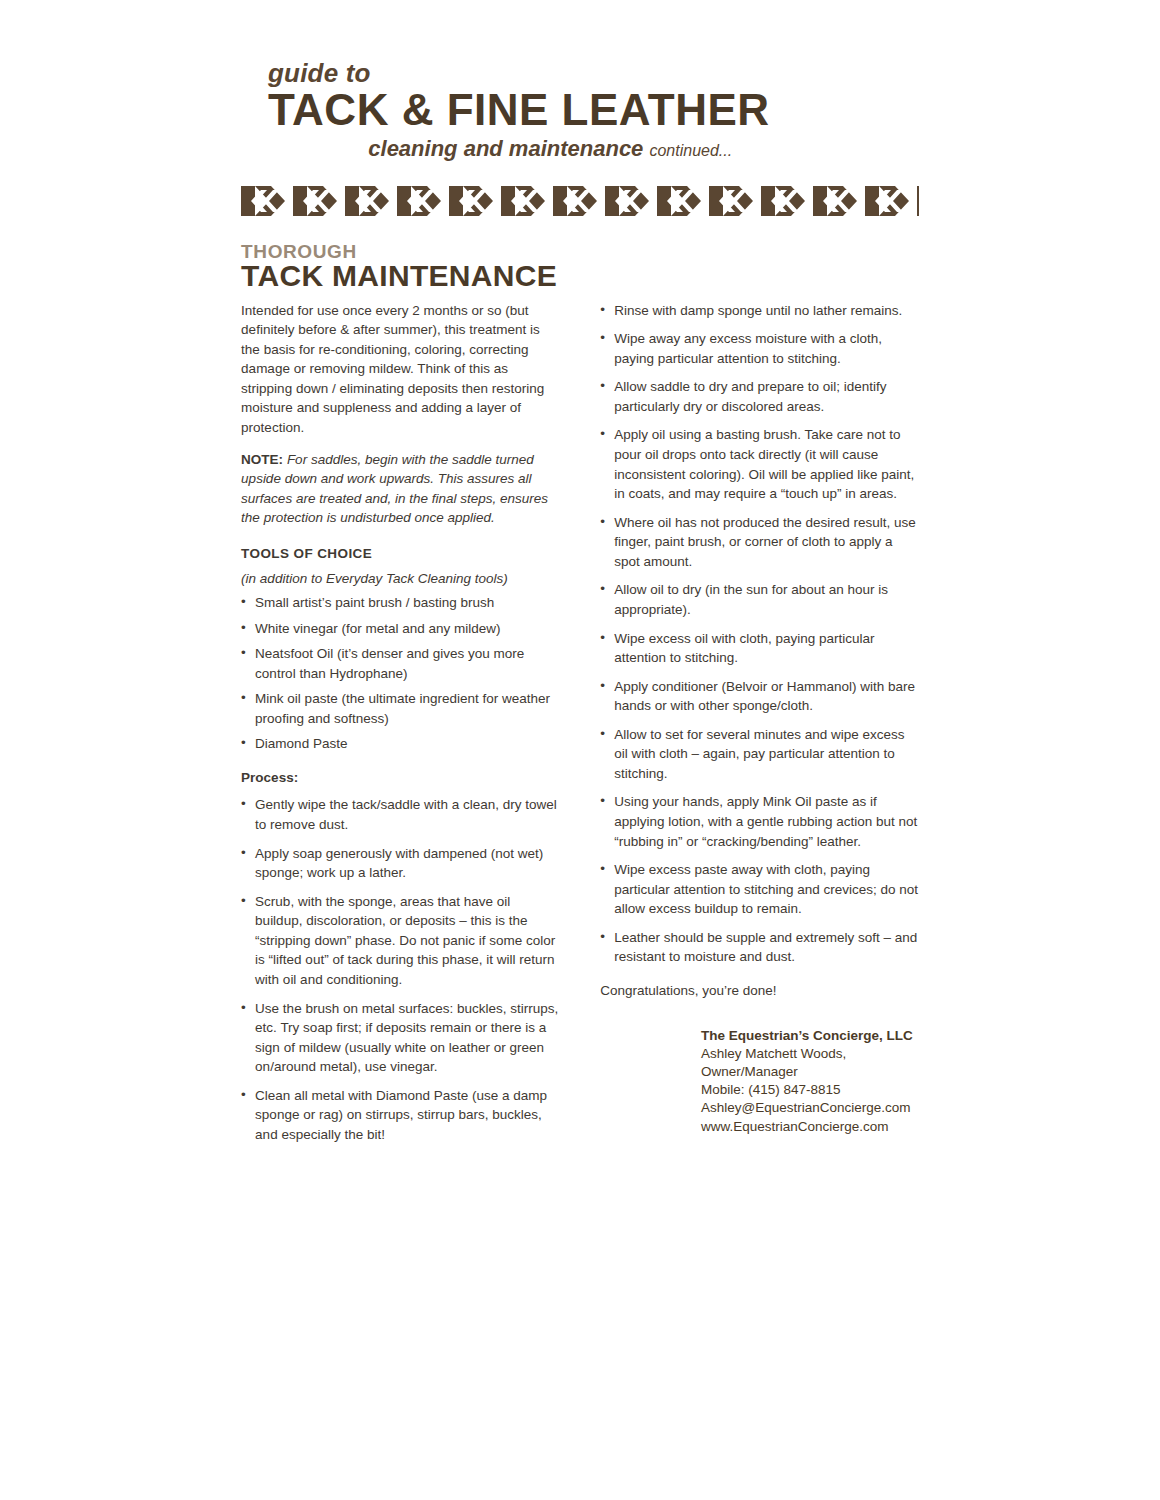guide to
Tack & Fine Leather
cleaning and maintenance continued...
Thorough
Tack Maintenance
Intended for use once every 2 months or so (but definitely before & after summer), this treatment is the basis for re-conditioning, coloring, correcting damage or removing mildew. Think of this as stripping down / eliminating deposits then restoring moisture and suppleness and adding a layer of protection.
NOTE: For saddles, begin with the saddle turned upside down and work upwards. This assures all surfaces are treated and, in the final steps, ensures the protection is undisturbed once applied.
Tools of Choice
(in addition to Everyday Tack Cleaning tools)
Small artist’s paint brush / basting brush
White vinegar (for metal and any mildew)
Neatsfoot Oil (it’s denser and gives you more control than Hydrophane)
Mink oil paste (the ultimate ingredient for weather proofing and softness)
Diamond Paste
Process:
Gently wipe the tack/saddle with a clean, dry towel to remove dust.
Apply soap generously with dampened (not wet) sponge; work up a lather.
Scrub, with the sponge, areas that have oil buildup, discoloration, or deposits – this is the “stripping down” phase. Do not panic if some color is “lifted out” of tack during this phase, it will return with oil and conditioning.
Use the brush on metal surfaces: buckles, stirrups, etc. Try soap first; if deposits remain or there is a sign of mildew (usually white on leather or green on/around metal), use vinegar.
Clean all metal with Diamond Paste (use a damp sponge or rag) on stirrups, stirrup bars, buckles, and especially the bit!
Rinse with damp sponge until no lather remains.
Wipe away any excess moisture with a cloth, paying particular attention to stitching.
Allow saddle to dry and prepare to oil; identify particularly dry or discolored areas.
Apply oil using a basting brush. Take care not to pour oil drops onto tack directly (it will cause inconsistent coloring). Oil will be applied like paint, in coats, and may require a “touch up” in areas.
Where oil has not produced the desired result, use finger, paint brush, or corner of cloth to apply a spot amount.
Allow oil to dry (in the sun for about an hour is appropriate).
Wipe excess oil with cloth, paying particular attention to stitching.
Apply conditioner (Belvoir or Hammanol) with bare hands or with other sponge/cloth.
Allow to set for several minutes and wipe excess oil with cloth – again, pay particular attention to stitching.
Using your hands, apply Mink Oil paste as if applying lotion, with a gentle rubbing action but not “rubbing in” or “cracking/bending” leather.
Wipe excess paste away with cloth, paying particular attention to stitching and crevices; do not allow excess buildup to remain.
Leather should be supple and extremely soft – and resistant to moisture and dust.
Congratulations, you’re done!
The Equestrian’s Concierge, LLC
Ashley Matchett Woods, Owner/Manager
Mobile: (415) 847-8815
Ashley@EquestrianConcierge.com
www.EquestrianConcierge.com